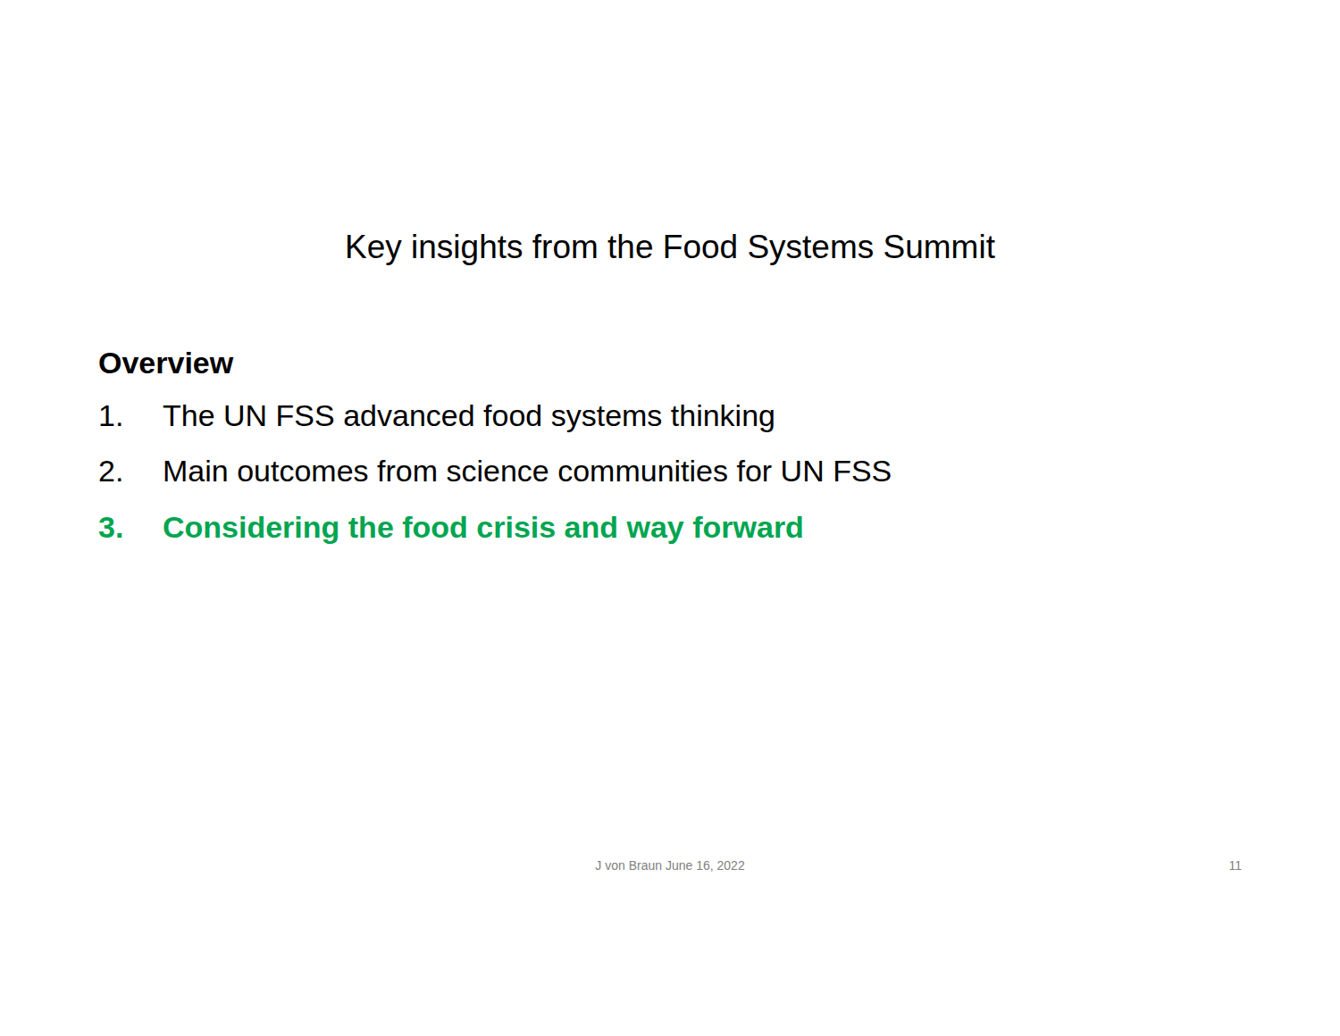Key insights from the Food Systems Summit
Overview
1. The UN FSS advanced food systems thinking
2. Main outcomes from science communities for UN FSS
3. Considering the food crisis and way forward
J von Braun June 16, 2022
11